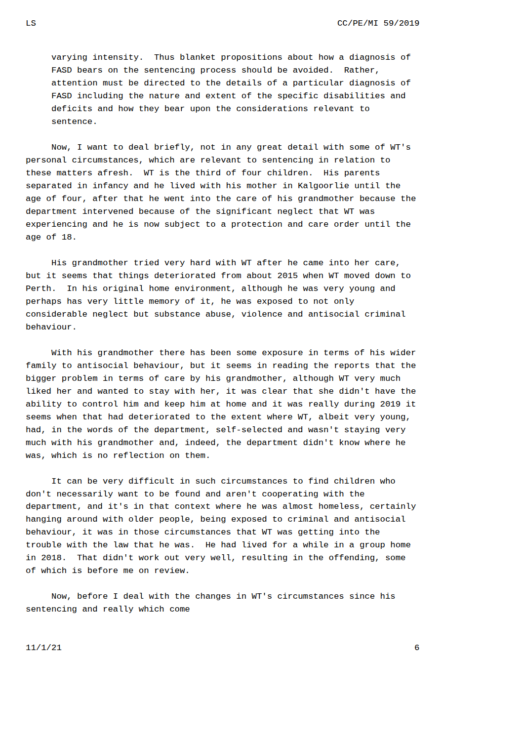LS
CC/PE/MI 59/2019
varying intensity. Thus blanket propositions about how a diagnosis of FASD bears on the sentencing process should be avoided. Rather, attention must be directed to the details of a particular diagnosis of FASD including the nature and extent of the specific disabilities and deficits and how they bear upon the considerations relevant to sentence.
Now, I want to deal briefly, not in any great detail with some of WT's personal circumstances, which are relevant to sentencing in relation to these matters afresh. WT is the third of four children. His parents separated in infancy and he lived with his mother in Kalgoorlie until the age of four, after that he went into the care of his grandmother because the department intervened because of the significant neglect that WT was experiencing and he is now subject to a protection and care order until the age of 18.
His grandmother tried very hard with WT after he came into her care, but it seems that things deteriorated from about 2015 when WT moved down to Perth. In his original home environment, although he was very young and perhaps has very little memory of it, he was exposed to not only considerable neglect but substance abuse, violence and antisocial criminal behaviour.
With his grandmother there has been some exposure in terms of his wider family to antisocial behaviour, but it seems in reading the reports that the bigger problem in terms of care by his grandmother, although WT very much liked her and wanted to stay with her, it was clear that she didn't have the ability to control him and keep him at home and it was really during 2019 it seems when that had deteriorated to the extent where WT, albeit very young, had, in the words of the department, self-selected and wasn't staying very much with his grandmother and, indeed, the department didn't know where he was, which is no reflection on them.
It can be very difficult in such circumstances to find children who don't necessarily want to be found and aren't cooperating with the department, and it's in that context where he was almost homeless, certainly hanging around with older people, being exposed to criminal and antisocial behaviour, it was in those circumstances that WT was getting into the trouble with the law that he was. He had lived for a while in a group home in 2018. That didn't work out very well, resulting in the offending, some of which is before me on review.
Now, before I deal with the changes in WT's circumstances since his sentencing and really which come
11/1/21
6